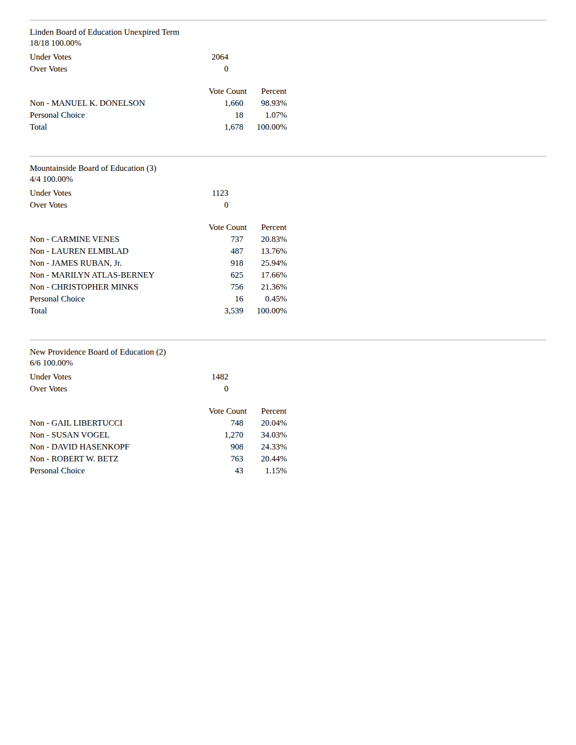Linden Board of Education Unexpired Term
18/18 100.00%
| Under Votes | 2064 |
| Over Votes | 0 |
| | Vote Count | Percent |
| --- | --- | --- |
| Non - MANUEL K. DONELSON | 1,660 | 98.93% |
| Personal Choice | 18 | 1.07% |
| Total | 1,678 | 100.00% |
Mountainside Board of Education (3)
4/4 100.00%
| Under Votes | 1123 |
| Over Votes | 0 |
| | Vote Count | Percent |
| --- | --- | --- |
| Non - CARMINE VENES | 737 | 20.83% |
| Non - LAUREN ELMBLAD | 487 | 13.76% |
| Non - JAMES RUBAN, Jr. | 918 | 25.94% |
| Non - MARILYN ATLAS-BERNEY | 625 | 17.66% |
| Non - CHRISTOPHER MINKS | 756 | 21.36% |
| Personal Choice | 16 | 0.45% |
| Total | 3,539 | 100.00% |
New Providence Board of Education (2)
6/6 100.00%
| Under Votes | 1482 |
| Over Votes | 0 |
| | Vote Count | Percent |
| --- | --- | --- |
| Non - GAIL LIBERTUCCI | 748 | 20.04% |
| Non - SUSAN VOGEL | 1,270 | 34.03% |
| Non - DAVID HASENKOPF | 908 | 24.33% |
| Non - ROBERT W. BETZ | 763 | 20.44% |
| Personal Choice | 43 | 1.15% |